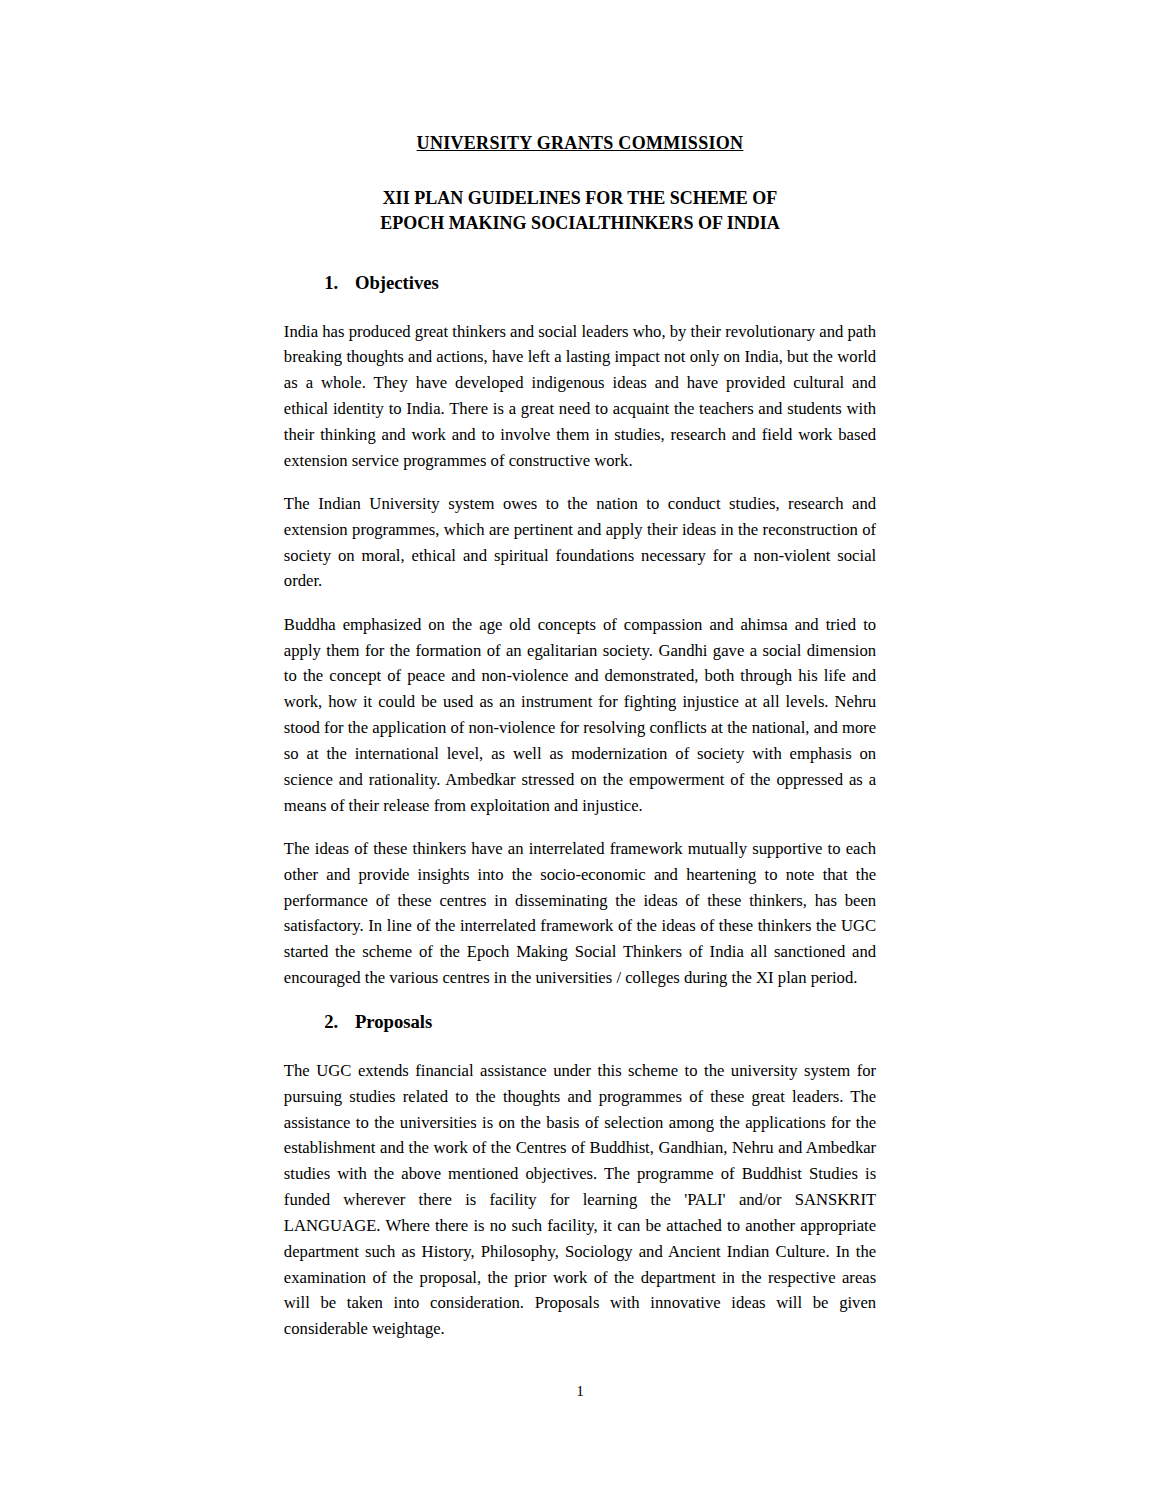UNIVERSITY GRANTS COMMISSION
XII PLAN GUIDELINES FOR THE SCHEME OF
EPOCH MAKING SOCIALTHINKERS OF INDIA
1. Objectives
India has produced great thinkers and social leaders who, by their revolutionary and path breaking thoughts and actions, have left a lasting impact not only on India, but the world as a whole. They have developed indigenous ideas and have provided cultural and ethical identity to India. There is a great need to acquaint the teachers and students with their thinking and work and to involve them in studies, research and field work based extension service programmes of constructive work.
The Indian University system owes to the nation to conduct studies, research and extension programmes, which are pertinent and apply their ideas in the reconstruction of society on moral, ethical and spiritual foundations necessary for a non-violent social order.
Buddha emphasized on the age old concepts of compassion and ahimsa and tried to apply them for the formation of an egalitarian society. Gandhi gave a social dimension to the concept of peace and non-violence and demonstrated, both through his life and work, how it could be used as an instrument for fighting injustice at all levels. Nehru stood for the application of non-violence for resolving conflicts at the national, and more so at the international level, as well as modernization of society with emphasis on science and rationality. Ambedkar stressed on the empowerment of the oppressed as a means of their release from exploitation and injustice.
The ideas of these thinkers have an interrelated framework mutually supportive to each other and provide insights into the socio-economic and heartening to note that the performance of these centres in disseminating the ideas of these thinkers, has been satisfactory. In line of the interrelated framework of the ideas of these thinkers the UGC started the scheme of the Epoch Making Social Thinkers of India all sanctioned and encouraged the various centres in the universities / colleges during the XI plan period.
2. Proposals
The UGC extends financial assistance under this scheme to the university system for pursuing studies related to the thoughts and programmes of these great leaders. The assistance to the universities is on the basis of selection among the applications for the establishment and the work of the Centres of Buddhist, Gandhian, Nehru and Ambedkar studies with the above mentioned objectives. The programme of Buddhist Studies is funded wherever there is facility for learning the 'PALI' and/or SANSKRIT LANGUAGE. Where there is no such facility, it can be attached to another appropriate department such as History, Philosophy, Sociology and Ancient Indian Culture. In the examination of the proposal, the prior work of the department in the respective areas will be taken into consideration. Proposals with innovative ideas will be given considerable weightage.
1